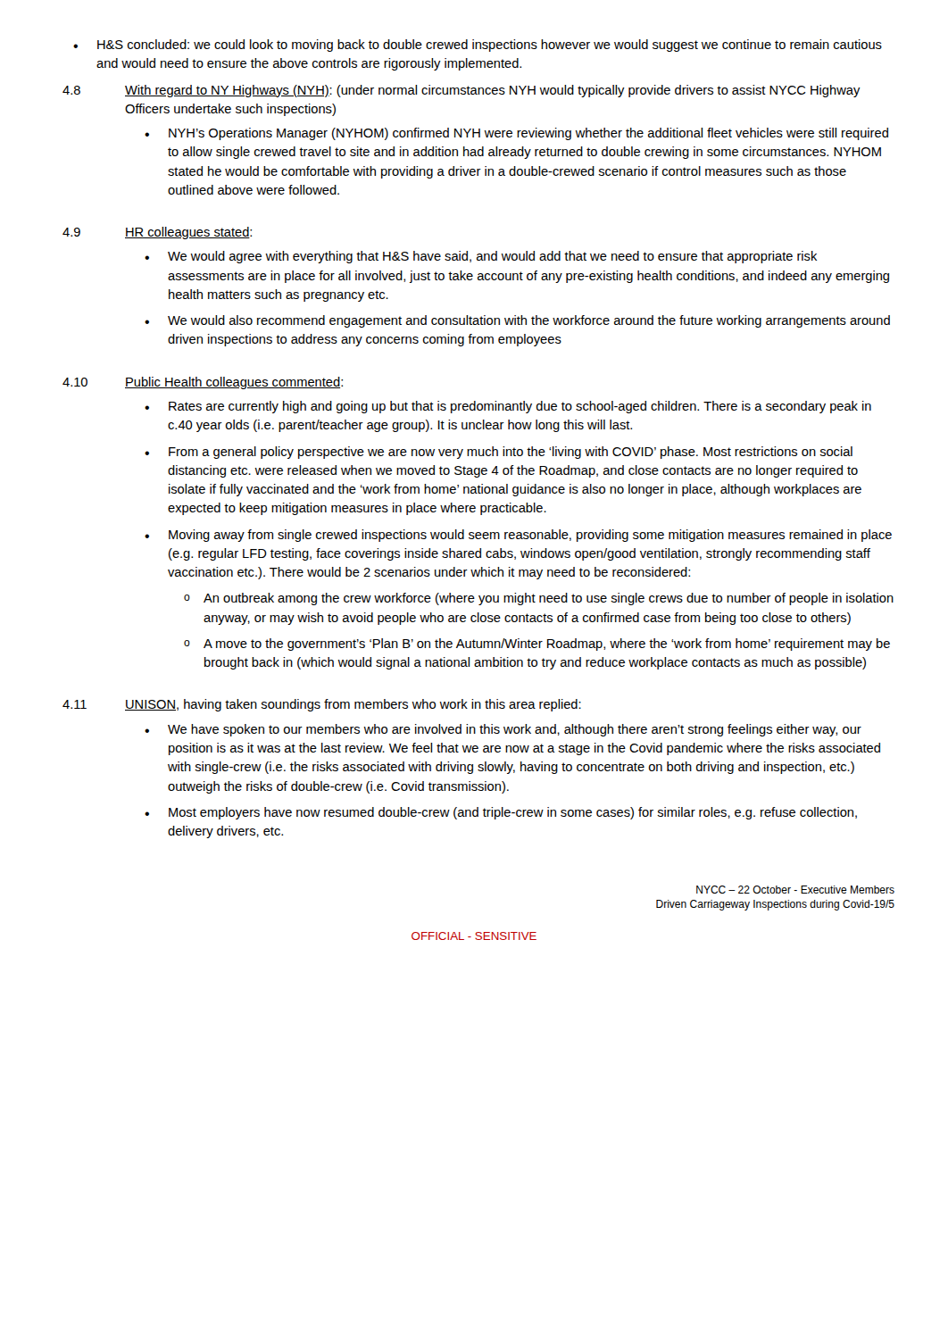H&S concluded: we could look to moving back to double crewed inspections however we would suggest we continue to remain cautious and would need to ensure the above controls are rigorously implemented.
4.8
With regard to NY Highways (NYH): (under normal circumstances NYH would typically provide drivers to assist NYCC Highway Officers undertake such inspections)
NYH’s Operations Manager (NYHOM) confirmed NYH were reviewing whether the additional fleet vehicles were still required to allow single crewed travel to site and in addition had already returned to double crewing in some circumstances. NYHOM stated he would be comfortable with providing a driver in a double-crewed scenario if control measures such as those outlined above were followed.
4.9
HR colleagues stated:
We would agree with everything that H&S have said, and would add that we need to ensure that appropriate risk assessments are in place for all involved, just to take account of any pre-existing health conditions, and indeed any emerging health matters such as pregnancy etc.
We would also recommend engagement and consultation with the workforce around the future working arrangements around driven inspections to address any concerns coming from employees
4.10
Public Health colleagues commented:
Rates are currently high and going up but that is predominantly due to school-aged children. There is a secondary peak in c.40 year olds (i.e. parent/teacher age group). It is unclear how long this will last.
From a general policy perspective we are now very much into the ‘living with COVID’ phase. Most restrictions on social distancing etc. were released when we moved to Stage 4 of the Roadmap, and close contacts are no longer required to isolate if fully vaccinated and the ‘work from home’ national guidance is also no longer in place, although workplaces are expected to keep mitigation measures in place where practicable.
Moving away from single crewed inspections would seem reasonable, providing some mitigation measures remained in place (e.g. regular LFD testing, face coverings inside shared cabs, windows open/good ventilation, strongly recommending staff vaccination etc.). There would be 2 scenarios under which it may need to be reconsidered:
An outbreak among the crew workforce (where you might need to use single crews due to number of people in isolation anyway, or may wish to avoid people who are close contacts of a confirmed case from being too close to others)
A move to the government’s ‘Plan B’ on the Autumn/Winter Roadmap, where the ‘work from home’ requirement may be brought back in (which would signal a national ambition to try and reduce workplace contacts as much as possible)
4.11
UNISON, having taken soundings from members who work in this area replied:
We have spoken to our members who are involved in this work and, although there aren’t strong feelings either way, our position is as it was at the last review. We feel that we are now at a stage in the Covid pandemic where the risks associated with single-crew (i.e. the risks associated with driving slowly, having to concentrate on both driving and inspection, etc.) outweigh the risks of double-crew (i.e. Covid transmission).
Most employers have now resumed double-crew (and triple-crew in some cases) for similar roles, e.g. refuse collection, delivery drivers, etc.
NYCC – 22 October - Executive Members
Driven Carriageway Inspections during Covid-19/5
OFFICIAL - SENSITIVE